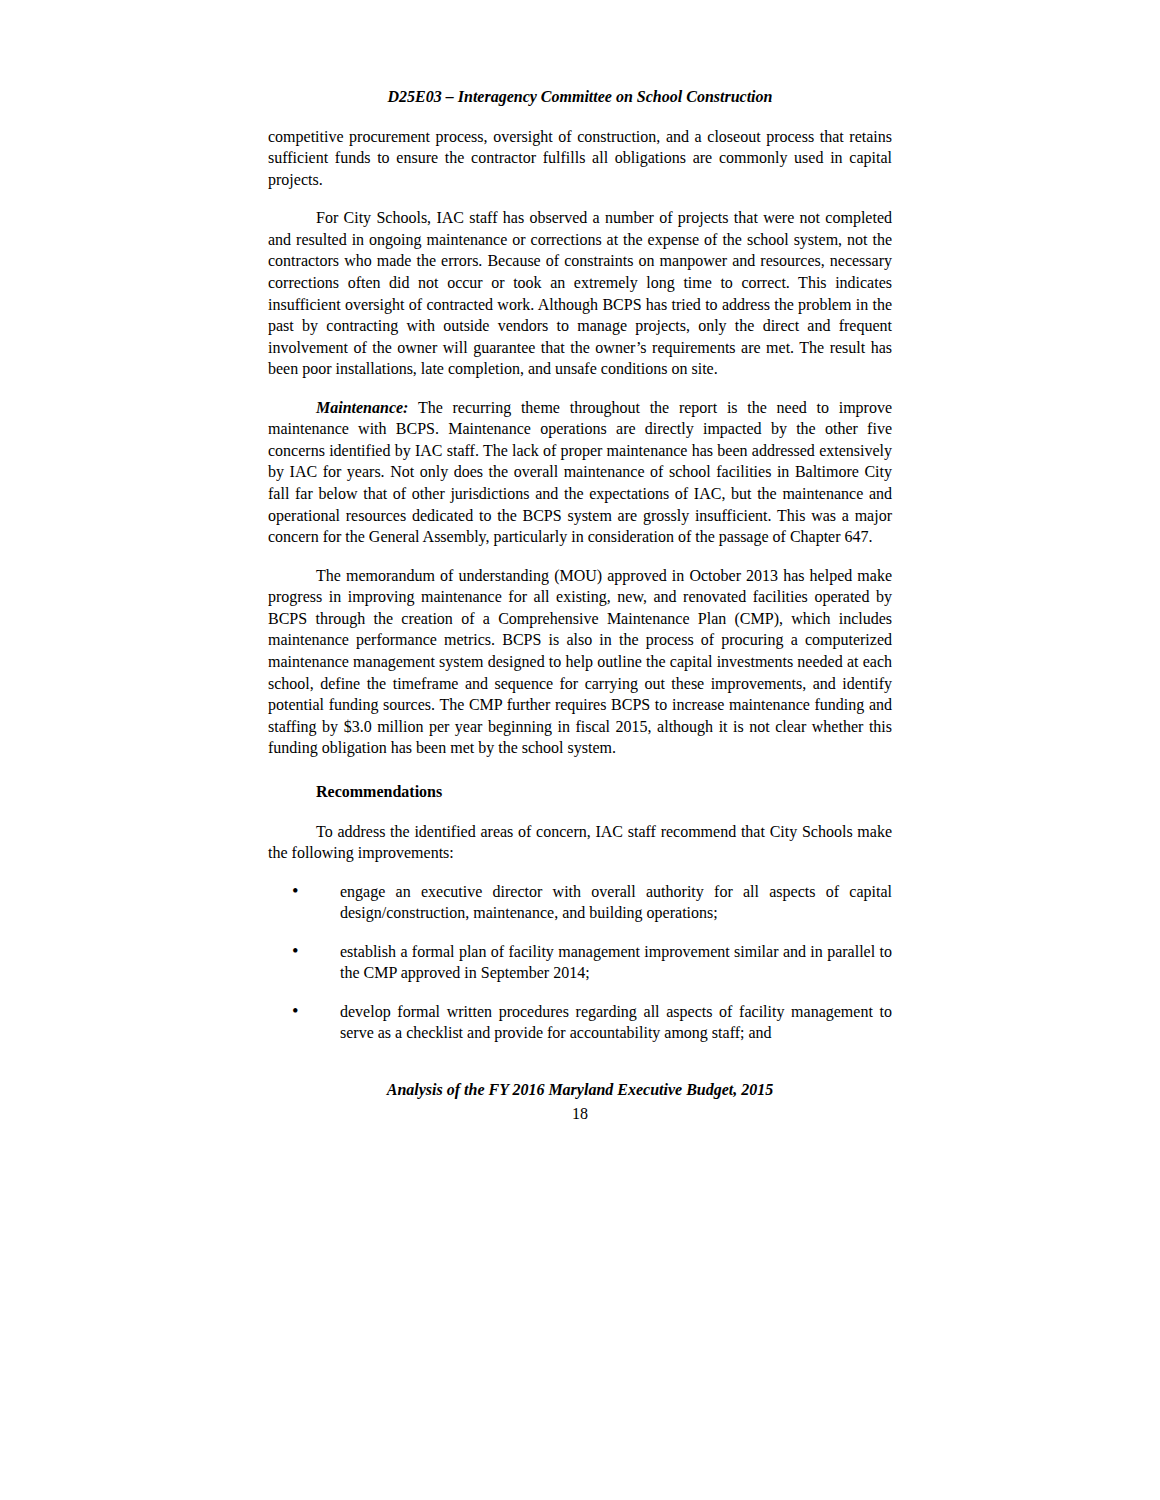D25E03 – Interagency Committee on School Construction
competitive procurement process, oversight of construction, and a closeout process that retains sufficient funds to ensure the contractor fulfills all obligations are commonly used in capital projects.
For City Schools, IAC staff has observed a number of projects that were not completed and resulted in ongoing maintenance or corrections at the expense of the school system, not the contractors who made the errors. Because of constraints on manpower and resources, necessary corrections often did not occur or took an extremely long time to correct. This indicates insufficient oversight of contracted work. Although BCPS has tried to address the problem in the past by contracting with outside vendors to manage projects, only the direct and frequent involvement of the owner will guarantee that the owner’s requirements are met. The result has been poor installations, late completion, and unsafe conditions on site.
Maintenance: The recurring theme throughout the report is the need to improve maintenance with BCPS. Maintenance operations are directly impacted by the other five concerns identified by IAC staff. The lack of proper maintenance has been addressed extensively by IAC for years. Not only does the overall maintenance of school facilities in Baltimore City fall far below that of other jurisdictions and the expectations of IAC, but the maintenance and operational resources dedicated to the BCPS system are grossly insufficient. This was a major concern for the General Assembly, particularly in consideration of the passage of Chapter 647.
The memorandum of understanding (MOU) approved in October 2013 has helped make progress in improving maintenance for all existing, new, and renovated facilities operated by BCPS through the creation of a Comprehensive Maintenance Plan (CMP), which includes maintenance performance metrics. BCPS is also in the process of procuring a computerized maintenance management system designed to help outline the capital investments needed at each school, define the timeframe and sequence for carrying out these improvements, and identify potential funding sources. The CMP further requires BCPS to increase maintenance funding and staffing by $3.0 million per year beginning in fiscal 2015, although it is not clear whether this funding obligation has been met by the school system.
Recommendations
To address the identified areas of concern, IAC staff recommend that City Schools make the following improvements:
engage an executive director with overall authority for all aspects of capital design/construction, maintenance, and building operations;
establish a formal plan of facility management improvement similar and in parallel to the CMP approved in September 2014;
develop formal written procedures regarding all aspects of facility management to serve as a checklist and provide for accountability among staff; and
Analysis of the FY 2016 Maryland Executive Budget, 2015
18